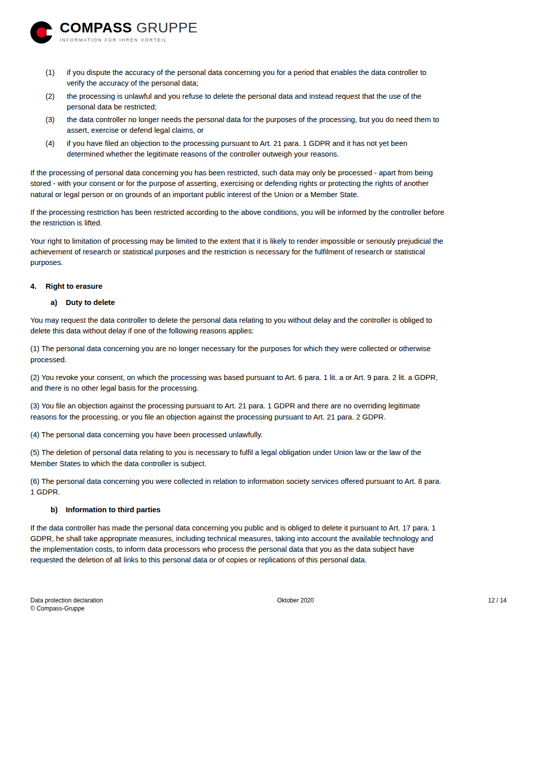COMPASS GRUPPE
INFORMATION FÜR IHREN VORTEIL
(1) if you dispute the accuracy of the personal data concerning you for a period that enables the data controller to verify the accuracy of the personal data;
(2) the processing is unlawful and you refuse to delete the personal data and instead request that the use of the personal data be restricted;
(3) the data controller no longer needs the personal data for the purposes of the processing, but you do need them to assert, exercise or defend legal claims, or
(4) if you have filed an objection to the processing pursuant to Art. 21 para. 1 GDPR and it has not yet been determined whether the legitimate reasons of the controller outweigh your reasons.
If the processing of personal data concerning you has been restricted, such data may only be processed - apart from being stored - with your consent or for the purpose of asserting, exercising or defending rights or protecting the rights of another natural or legal person or on grounds of an important public interest of the Union or a Member State.
If the processing restriction has been restricted according to the above conditions, you will be informed by the controller before the restriction is lifted.
Your right to limitation of processing may be limited to the extent that it is likely to render impossible or seriously prejudicial the achievement of research or statistical purposes and the restriction is necessary for the fulfilment of research or statistical purposes.
4. Right to erasure
a) Duty to delete
You may request the data controller to delete the personal data relating to you without delay and the controller is obliged to delete this data without delay if one of the following reasons applies:
(1) The personal data concerning you are no longer necessary for the purposes for which they were collected or otherwise processed.
(2) You revoke your consent, on which the processing was based pursuant to Art. 6 para. 1 lit. a or Art. 9 para. 2 lit. a GDPR, and there is no other legal basis for the processing.
(3) You file an objection against the processing pursuant to Art. 21 para. 1 GDPR and there are no overriding legitimate reasons for the processing, or you file an objection against the processing pursuant to Art. 21 para. 2 GDPR.
(4) The personal data concerning you have been processed unlawfully.
(5) The deletion of personal data relating to you is necessary to fulfil a legal obligation under Union law or the law of the Member States to which the data controller is subject.
(6) The personal data concerning you were collected in relation to information society services offered pursuant to Art. 8 para. 1 GDPR.
b) Information to third parties
If the data controller has made the personal data concerning you public and is obliged to delete it pursuant to Art. 17 para. 1 GDPR, he shall take appropriate measures, including technical measures, taking into account the available technology and the implementation costs, to inform data processors who process the personal data that you as the data subject have requested the deletion of all links to this personal data or of copies or replications of this personal data.
Data protection declaration
© Compass-Gruppe
Oktober 2020
12 / 14